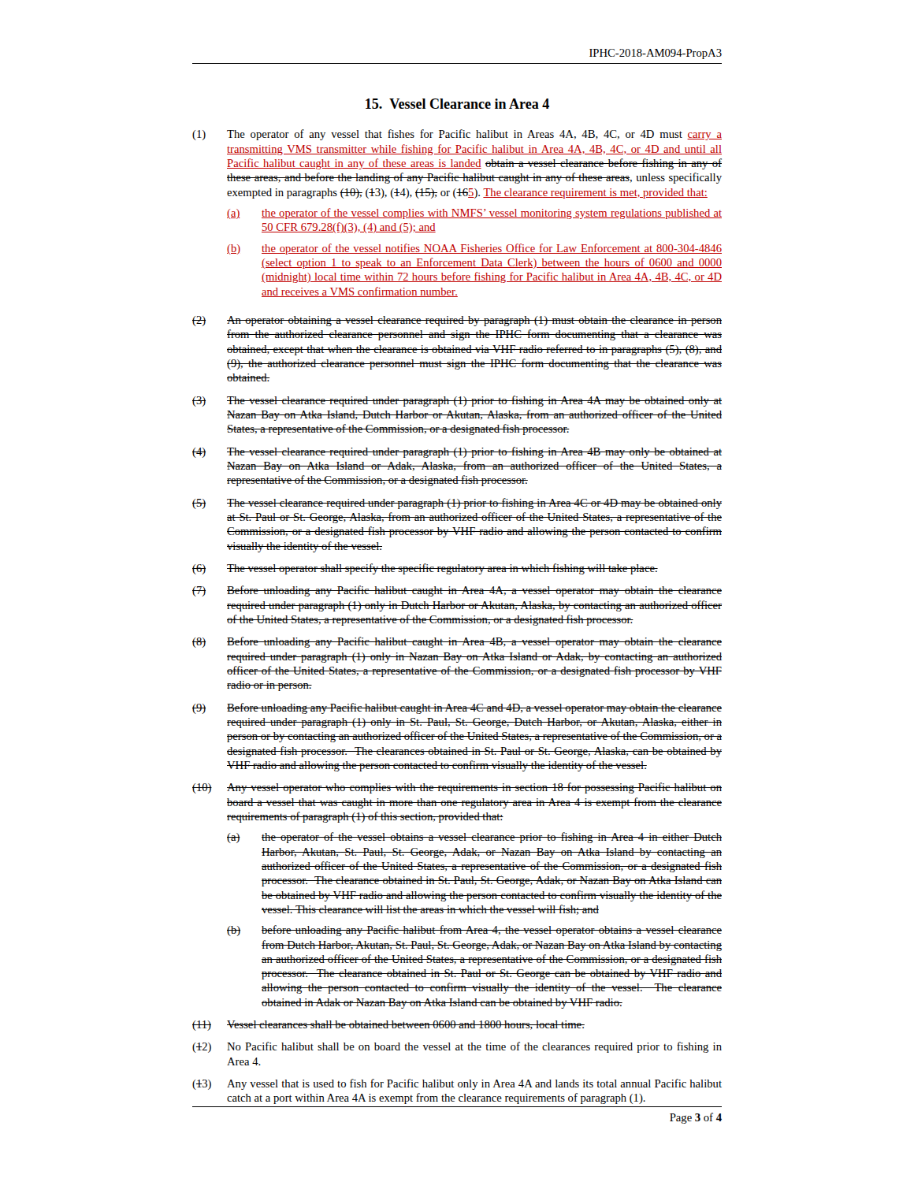IPHC-2018-AM094-PropA3
15. Vessel Clearance in Area 4
(1) The operator of any vessel that fishes for Pacific halibut in Areas 4A, 4B, 4C, or 4D must carry a transmitting VMS transmitter while fishing for Pacific halibut in Area 4A, 4B, 4C, or 4D and until all Pacific halibut caught in any of these areas is landed obtain a vessel clearance before fishing in any of these areas, and before the landing of any Pacific halibut caught in any of these areas, unless specifically exempted in paragraphs (10), (13), (14), (15), or (165). The clearance requirement is met, provided that:
(a) the operator of the vessel complies with NMFS’ vessel monitoring system regulations published at 50 CFR 679.28(f)(3), (4) and (5); and
(b) the operator of the vessel notifies NOAA Fisheries Office for Law Enforcement at 800-304-4846 (select option 1 to speak to an Enforcement Data Clerk) between the hours of 0600 and 0000 (midnight) local time within 72 hours before fishing for Pacific halibut in Area 4A, 4B, 4C, or 4D and receives a VMS confirmation number.
(2) An operator obtaining a vessel clearance required by paragraph (1) must obtain the clearance in person from the authorized clearance personnel and sign the IPHC form documenting that a clearance was obtained, except that when the clearance is obtained via VHF radio referred to in paragraphs (5), (8), and (9), the authorized clearance personnel must sign the IPHC form documenting that the clearance was obtained.
(3) The vessel clearance required under paragraph (1) prior to fishing in Area 4A may be obtained only at Nazan Bay on Atka Island, Dutch Harbor or Akutan, Alaska, from an authorized officer of the United States, a representative of the Commission, or a designated fish processor.
(4) The vessel clearance required under paragraph (1) prior to fishing in Area 4B may only be obtained at Nazan Bay on Atka Island or Adak, Alaska, from an authorized officer of the United States, a representative of the Commission, or a designated fish processor.
(5) The vessel clearance required under paragraph (1) prior to fishing in Area 4C or 4D may be obtained only at St. Paul or St. George, Alaska, from an authorized officer of the United States, a representative of the Commission, or a designated fish processor by VHF radio and allowing the person contacted to confirm visually the identity of the vessel.
(6) The vessel operator shall specify the specific regulatory area in which fishing will take place.
(7) Before unloading any Pacific halibut caught in Area 4A, a vessel operator may obtain the clearance required under paragraph (1) only in Dutch Harbor or Akutan, Alaska, by contacting an authorized officer of the United States, a representative of the Commission, or a designated fish processor.
(8) Before unloading any Pacific halibut caught in Area 4B, a vessel operator may obtain the clearance required under paragraph (1) only in Nazan Bay on Atka Island or Adak, by contacting an authorized officer of the United States, a representative of the Commission, or a designated fish processor by VHF radio or in person.
(9) Before unloading any Pacific halibut caught in Area 4C and 4D, a vessel operator may obtain the clearance required under paragraph (1) only in St. Paul, St. George, Dutch Harbor, or Akutan, Alaska, either in person or by contacting an authorized officer of the United States, a representative of the Commission, or a designated fish processor. The clearances obtained in St. Paul or St. George, Alaska, can be obtained by VHF radio and allowing the person contacted to confirm visually the identity of the vessel.
(10) Any vessel operator who complies with the requirements in section 18 for possessing Pacific halibut on board a vessel that was caught in more than one regulatory area in Area 4 is exempt from the clearance requirements of paragraph (1) of this section, provided that:
(a) the operator of the vessel obtains a vessel clearance prior to fishing in Area 4 in either Dutch Harbor, Akutan, St. Paul, St. George, Adak, or Nazan Bay on Atka Island by contacting an authorized officer of the United States, a representative of the Commission, or a designated fish processor. The clearance obtained in St. Paul, St. George, Adak, or Nazan Bay on Atka Island can be obtained by VHF radio and allowing the person contacted to confirm visually the identity of the vessel. This clearance will list the areas in which the vessel will fish; and
(b) before unloading any Pacific halibut from Area 4, the vessel operator obtains a vessel clearance from Dutch Harbor, Akutan, St. Paul, St. George, Adak, or Nazan Bay on Atka Island by contacting an authorized officer of the United States, a representative of the Commission, or a designated fish processor. The clearance obtained in St. Paul or St. George can be obtained by VHF radio and allowing the person contacted to confirm visually the identity of the vessel. The clearance obtained in Adak or Nazan Bay on Atka Island can be obtained by VHF radio.
(11) Vessel clearances shall be obtained between 0600 and 1800 hours, local time.
(12) No Pacific halibut shall be on board the vessel at the time of the clearances required prior to fishing in Area 4.
(13) Any vessel that is used to fish for Pacific halibut only in Area 4A and lands its total annual Pacific halibut catch at a port within Area 4A is exempt from the clearance requirements of paragraph (1).
Page 3 of 4